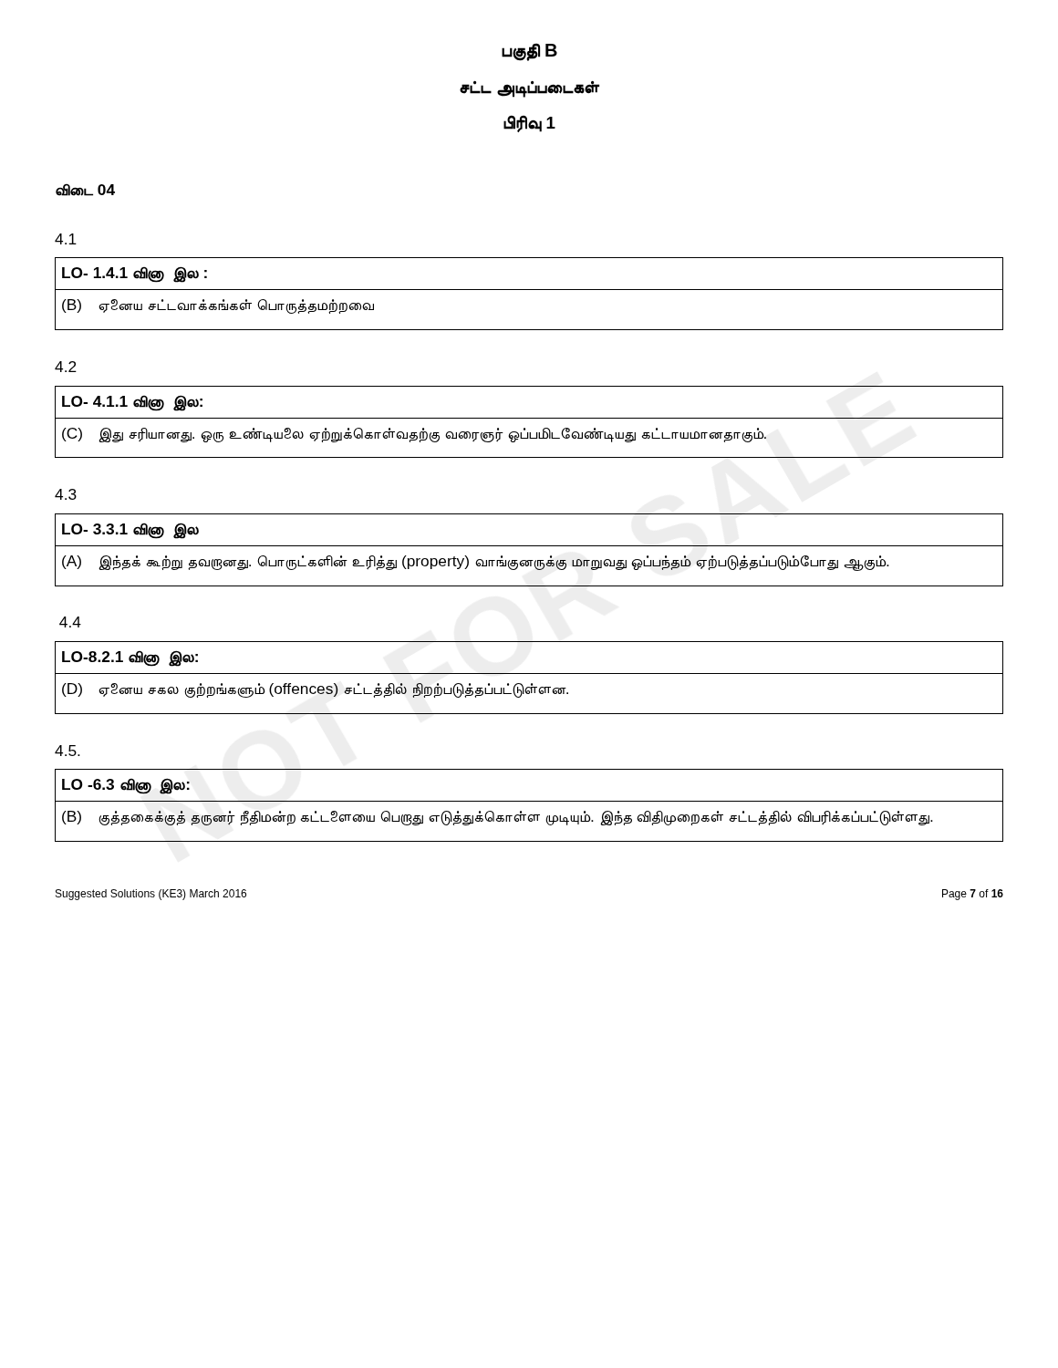NOT FOR SALE
பகுதி B
சட்ட அடிப்படைகள்
பிரிவு 1
விடை 04
4.1
| LO- 1.4.1 வினா இல : |
| / (B) / ஏனைய சட்டவாக்கங்கள் பொருத்தமற்றவை / |
4.2
| LO- 4.1.1 வினா இல: |
| / (C) / இது சரியானது. ஒரு உண்டியலை ஏற்றுக்கொள்வதற்கு வரைஞர் ஒப்பமிடவேண்டியது கட்டாயமானதாகும். / |
4.3
| LO- 3.3.1 வினா இல |
| / (A) / இந்தக் கூற்று தவறானது. பொருட்களின் உரித்து (property) வாங்குனருக்கு மாறுவது ஒப்பந்தம் ஏற்படுத்தப்படும்போது ஆகும். / |
4.4
| LO-8.2.1 வினா இல: |
| / (D) / ஏனைய சகல குற்றங்களும் (offences) சட்டத்தில் நிறற்படுத்தப்பட்டுள்ளன. / |
4.5.
| LO -6.3 வினா இல: |
| / (B) / குத்தகைக்குத் தருனர் நீதிமன்ற கட்டளையை பெறாது எடுத்துக்கொள்ள முடியும். இந்த விதிமுறைகள் சட்டத்தில் விபரிக்கப்பட்டுள்ளது. / |
Suggested Solutions (KE3) March 2016 Page 7 of 16